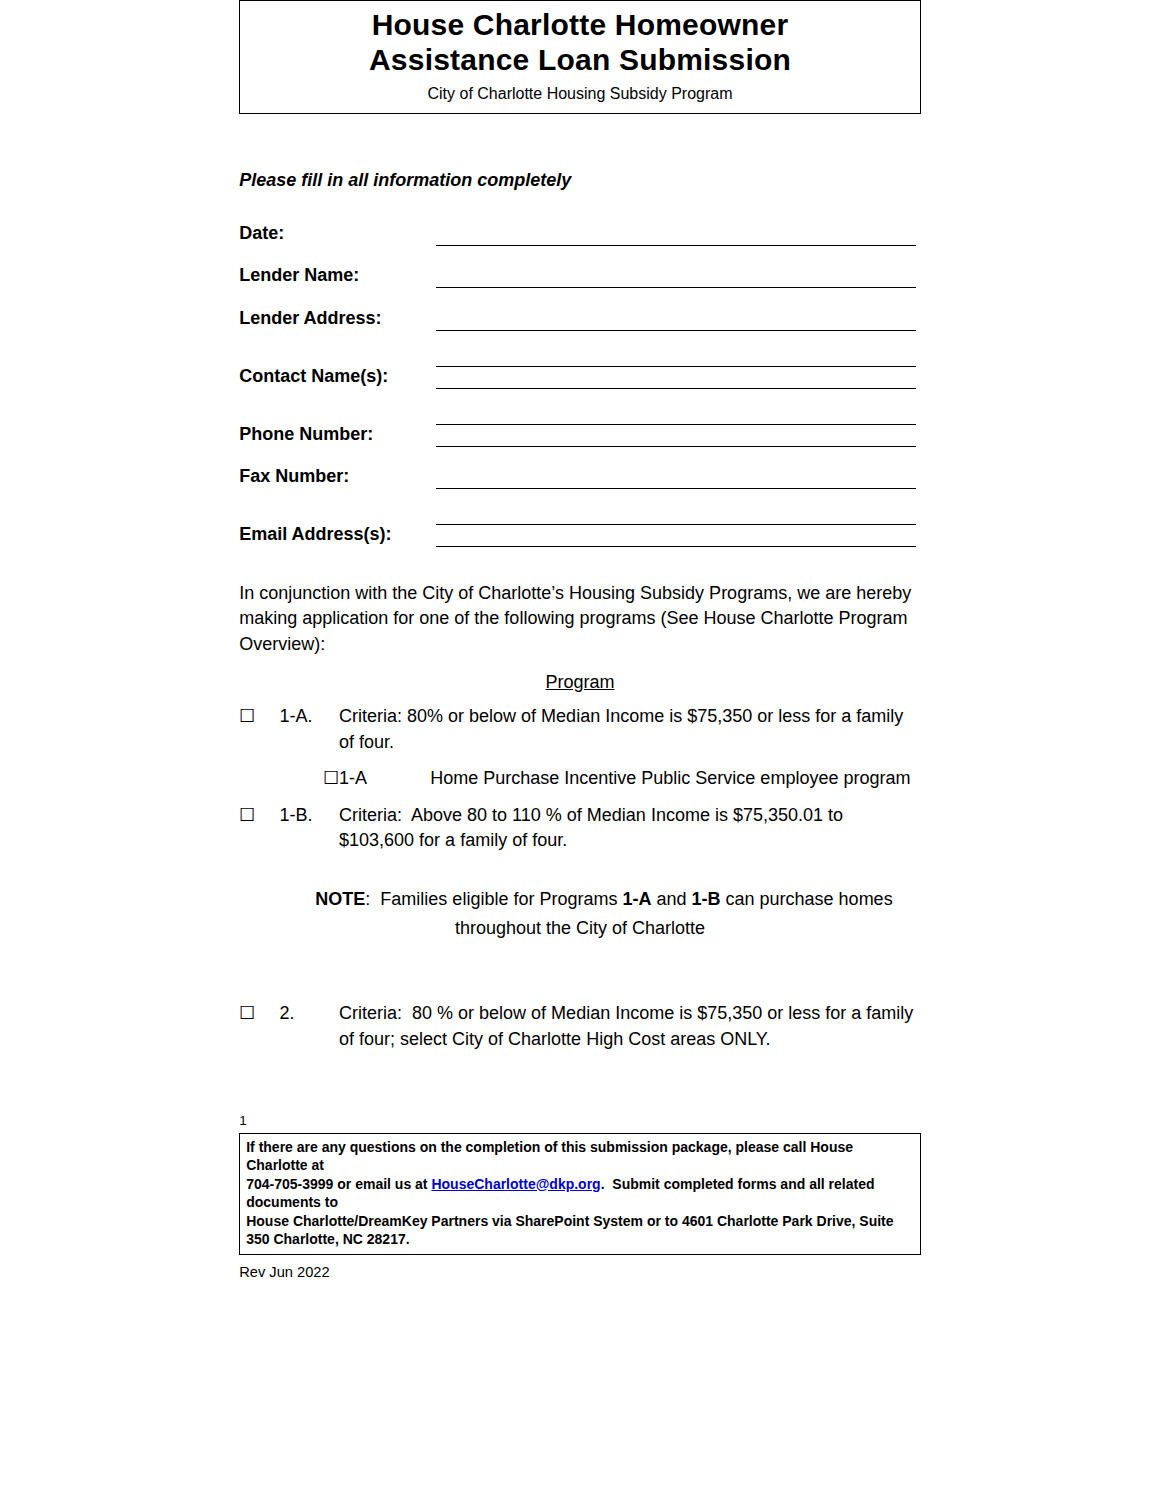House Charlotte Homeowner
Assistance Loan Submission
City of Charlotte Housing Subsidy Program
Please fill in all information completely
| Date: | |
| Lender Name: | |
| Lender Address: | |
| Contact Name(s): | |
| Phone Number: | |
| Fax Number: | |
| Email Address(s): | |
In conjunction with the City of Charlotte’s Housing Subsidy Programs, we are hereby making application for one of the following programs (See House Charlotte Program Overview):
Program
| ☐ | 1-A. | Criteria: 80% or below of Median Income is $75,350 or less for a family of four. |
| | ☐ | / 1-A / Home Purchase Incentive Public Service employee program / |
| ☐ | 1-B. | Criteria: Above 80 to 110 % of Median Income is $75,350.01 to $103,600 for a family of four. |
NOTE: Families eligible for Programs 1-A and 1-B can purchase homes throughout the City of Charlotte
| ☐ | 2. | Criteria: 80 % or below of Median Income is $75,350 or less for a family of four; select City of Charlotte High Cost areas ONLY. |
1
If there are any questions on the completion of this submission package, please call House Charlotte at
704-705-3999 or email us at HouseCharlotte@dkp.org. Submit completed forms and all related documents to
House Charlotte/DreamKey Partners via SharePoint System or to 4601 Charlotte Park Drive, Suite 350 Charlotte, NC 28217.
Rev Jun 2022